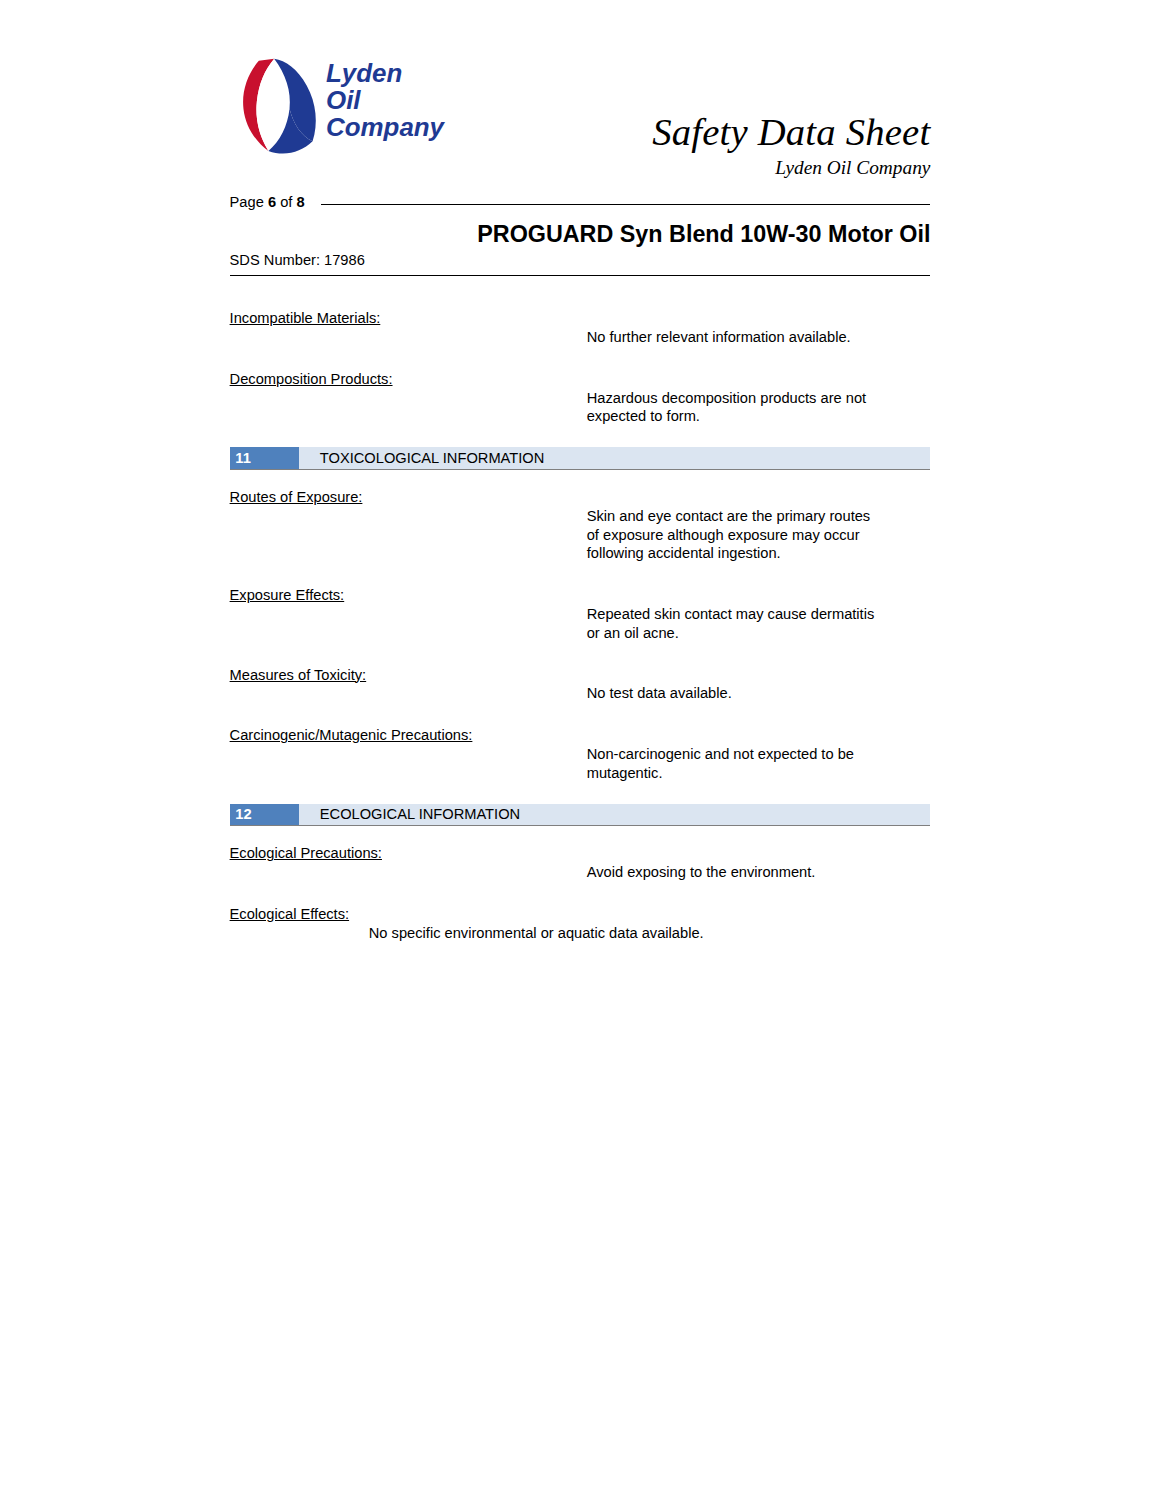Lyden Oil Company
Safety Data Sheet
Lyden Oil Company
Page 6 of 8
PROGUARD Syn Blend 10W-30 Motor Oil
SDS Number: 17986
Incompatible Materials:
No further relevant information available.
Decomposition Products:
Hazardous decomposition products are not expected to form.
11
TOXICOLOGICAL INFORMATION
Routes of Exposure:
Skin and eye contact are the primary routes of exposure although exposure may occur following accidental ingestion.
Exposure Effects:
Repeated skin contact may cause dermatitis or an oil acne.
Measures of Toxicity:
No test data available.
Carcinogenic/Mutagenic Precautions:
Non-carcinogenic and not expected to be mutagentic.
12
ECOLOGICAL INFORMATION
Ecological Precautions:
Avoid exposing to the environment.
Ecological Effects:
No specific environmental or aquatic data available.